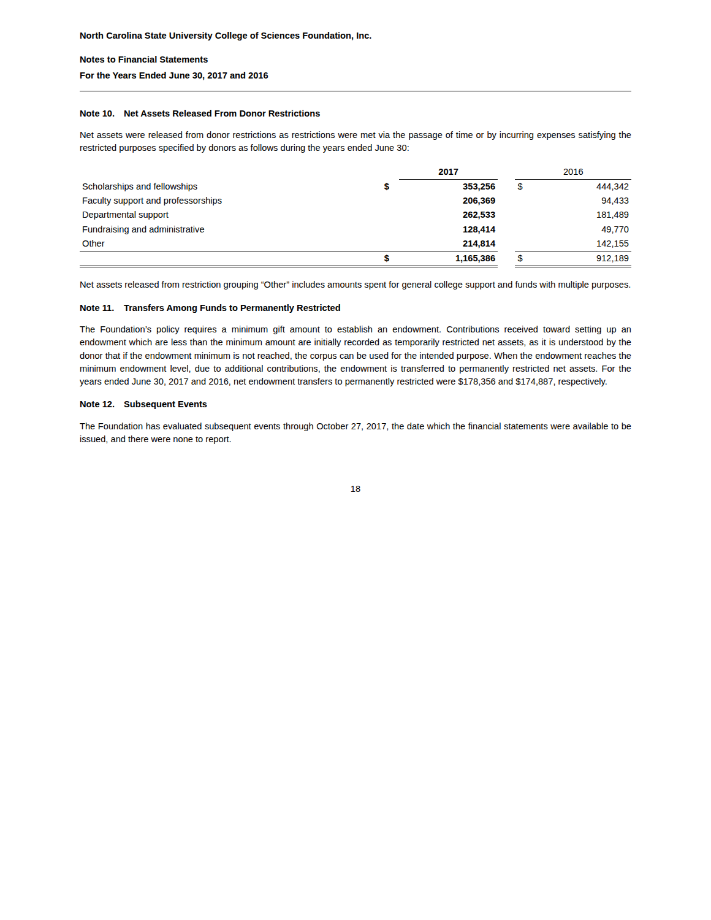North Carolina State University College of Sciences Foundation, Inc.
Notes to Financial Statements
For the Years Ended June 30, 2017 and 2016
Note 10. Net Assets Released From Donor Restrictions
Net assets were released from donor restrictions as restrictions were met via the passage of time or by incurring expenses satisfying the restricted purposes specified by donors as follows during the years ended June 30:
| | | 2017 | | 2016 |
| --- | --- | --- | --- | --- |
| Scholarships and fellowships | $ | 353,256 | | $ | 444,342 |
| Faculty support and professorships | | 206,369 | | | 94,433 |
| Departmental support | | 262,533 | | | 181,489 |
| Fundraising and administrative | | 128,414 | | | 49,770 |
| Other | | 214,814 | | | 142,155 |
| | $ | 1,165,386 | | $ | 912,189 |
Net assets released from restriction grouping “Other” includes amounts spent for general college support and funds with multiple purposes.
Note 11. Transfers Among Funds to Permanently Restricted
The Foundation’s policy requires a minimum gift amount to establish an endowment. Contributions received toward setting up an endowment which are less than the minimum amount are initially recorded as temporarily restricted net assets, as it is understood by the donor that if the endowment minimum is not reached, the corpus can be used for the intended purpose. When the endowment reaches the minimum endowment level, due to additional contributions, the endowment is transferred to permanently restricted net assets. For the years ended June 30, 2017 and 2016, net endowment transfers to permanently restricted were $178,356 and $174,887, respectively.
Note 12. Subsequent Events
The Foundation has evaluated subsequent events through October 27, 2017, the date which the financial statements were available to be issued, and there were none to report.
18